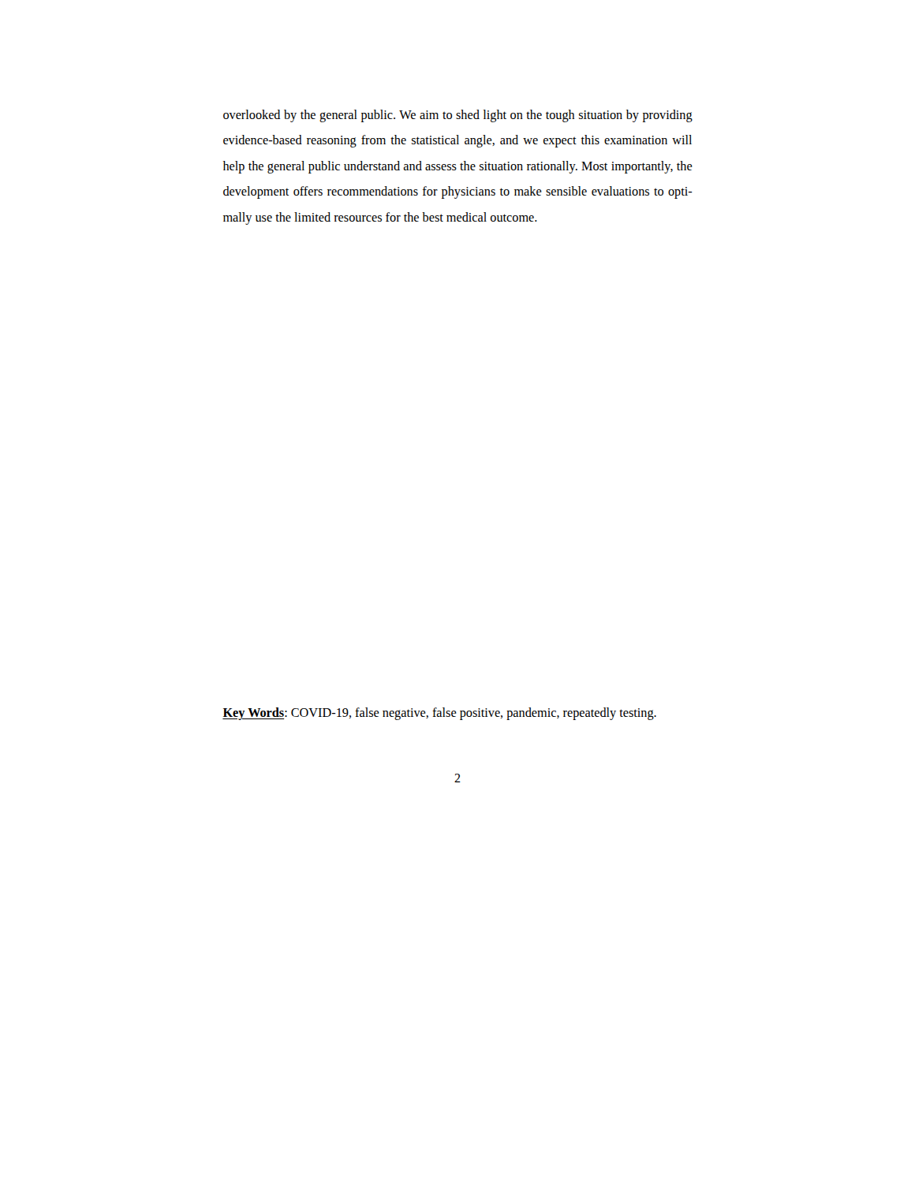overlooked by the general public. We aim to shed light on the tough situation by providing evidence-based reasoning from the statistical angle, and we expect this examination will help the general public understand and assess the situation rationally. Most importantly, the development offers recommendations for physicians to make sensible evaluations to optimally use the limited resources for the best medical outcome.
Key Words: COVID-19, false negative, false positive, pandemic, repeatedly testing.
2